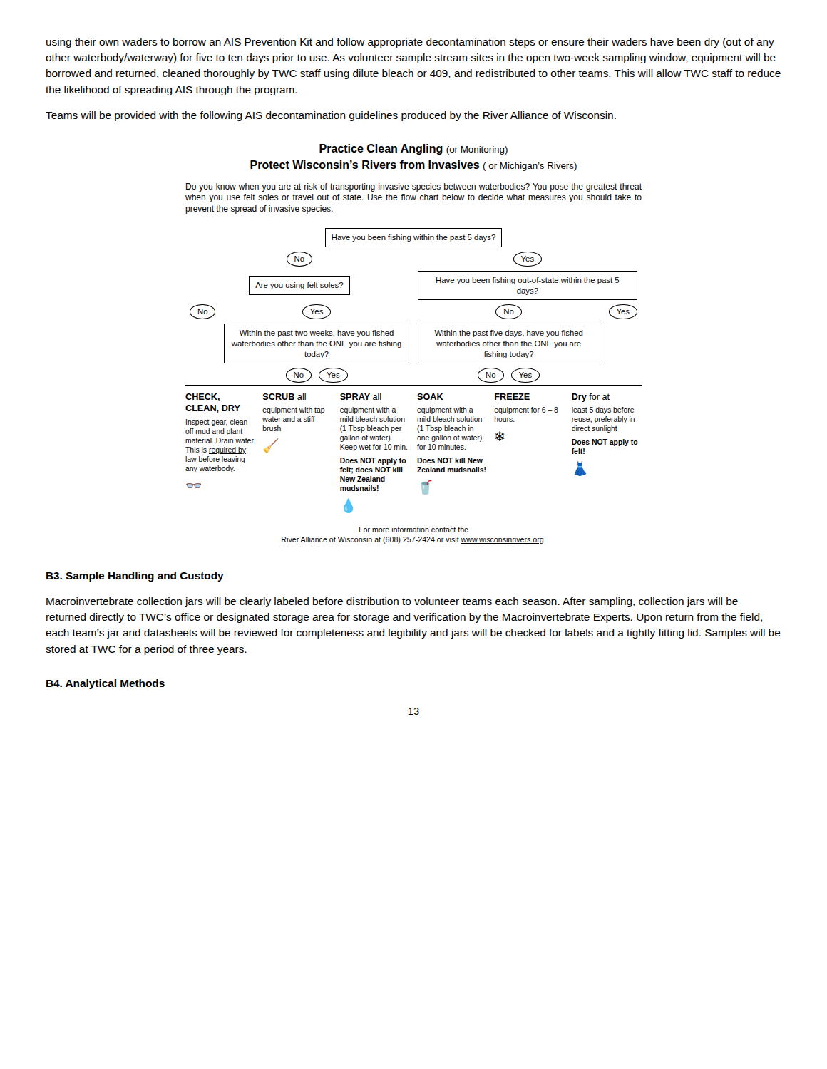using their own waders to borrow an AIS Prevention Kit and follow appropriate decontamination steps or ensure their waders have been dry (out of any other waterbody/waterway) for five to ten days prior to use. As volunteer sample stream sites in the open two-week sampling window, equipment will be borrowed and returned, cleaned thoroughly by TWC staff using dilute bleach or 409, and redistributed to other teams. This will allow TWC staff to reduce the likelihood of spreading AIS through the program.
Teams will be provided with the following AIS decontamination guidelines produced by the River Alliance of Wisconsin.
Practice Clean Angling (or Monitoring)
Protect Wisconsin’s Rivers from Invasives ( or Michigan’s Rivers)
Do you know when you are at risk of transporting invasive species between waterbodies? You pose the greatest threat when you use felt soles or travel out of state. Use the flow chart below to decide what measures you should take to prevent the spread of invasive species.
| Have you been fishing within the past 5 days? |
| No | Yes |
| Are you using felt soles? | Have you been fishing out-of-state within the past 5 days? |
| No | Yes | No | Yes |
| | Within the past two weeks, have you fished waterbodies other than the ONE you are fishing today? | Within the past five days, have you fished waterbodies other than the ONE you are fishing today? | |
| | No Yes | No Yes | |
CHECK, CLEAN, DRY
Inspect gear, clean off mud and plant material. Drain water. This is required by law before leaving any waterbody.
👓
SCRUB all
equipment with tap water and a stiff brush
🧹
SPRAY all
equipment with a mild bleach solution (1 Tbsp bleach per gallon of water). Keep wet for 10 min.
Does NOT apply to felt; does NOT kill New Zealand mudsnails!
💧
SOAK
equipment with a mild bleach solution (1 Tbsp bleach in one gallon of water) for 10 minutes.
Does NOT kill New Zealand mudsnails!
🥤
FREEZE
equipment for 6 – 8 hours.
❄
Dry for at
least 5 days before reuse, preferably in direct sunlight
Does NOT apply to felt!
👗
For more information contact the
River Alliance of Wisconsin at (608) 257-2424 or visit www.wisconsinrivers.org.
B3. Sample Handling and Custody
Macroinvertebrate collection jars will be clearly labeled before distribution to volunteer teams each season. After sampling, collection jars will be returned directly to TWC’s office or designated storage area for storage and verification by the Macroinvertebrate Experts. Upon return from the field, each team’s jar and datasheets will be reviewed for completeness and legibility and jars will be checked for labels and a tightly fitting lid. Samples will be stored at TWC for a period of three years.
B4. Analytical Methods
13